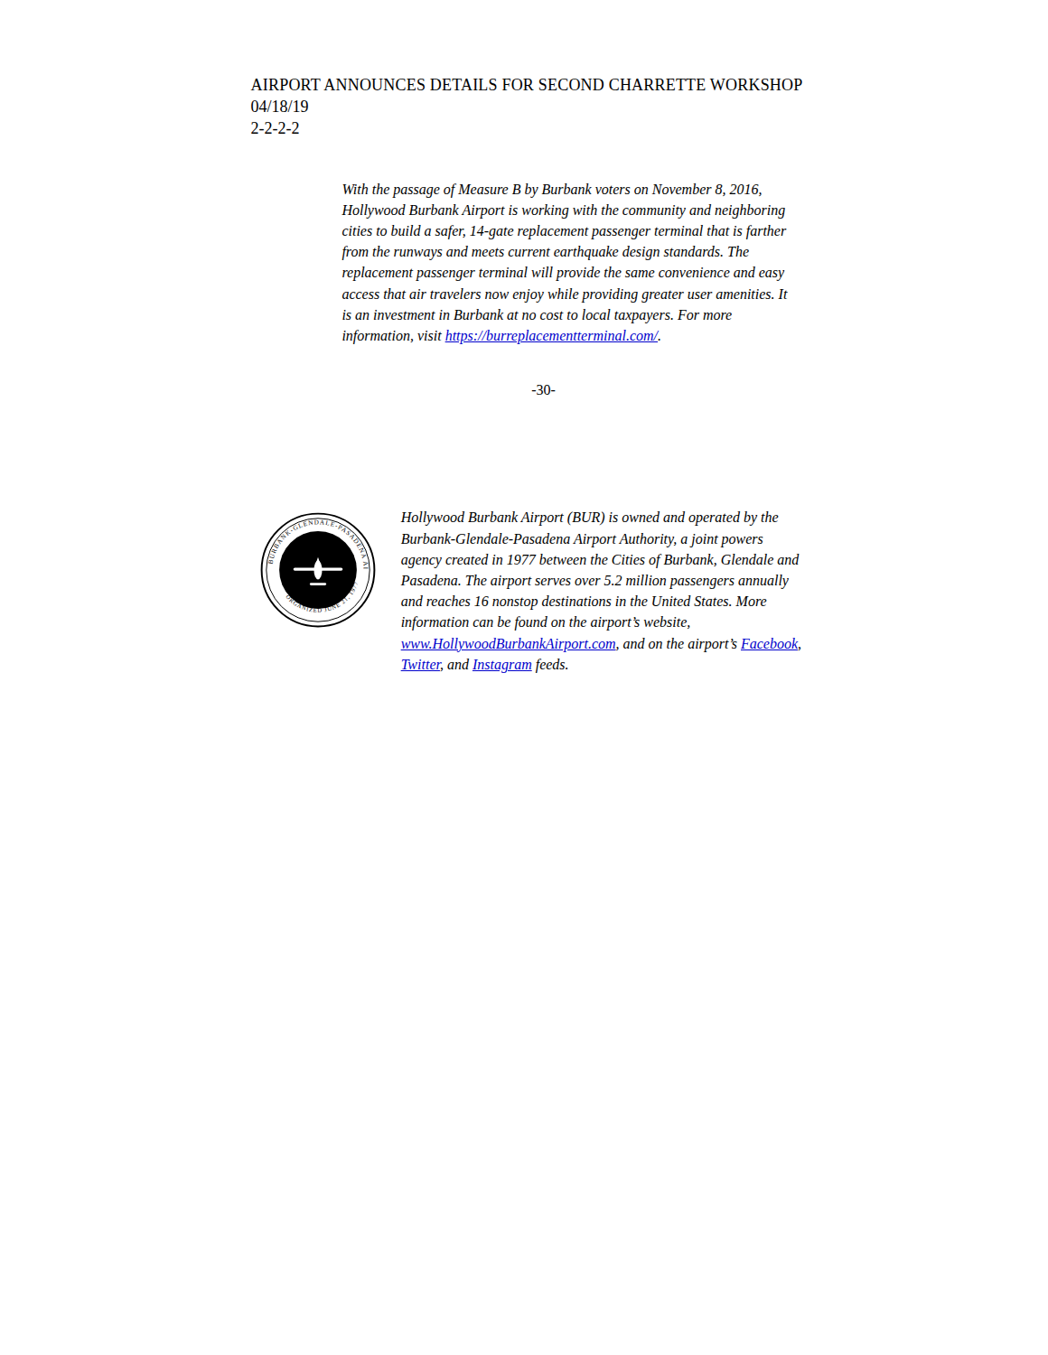AIRPORT ANNOUNCES DETAILS FOR SECOND CHARRETTE WORKSHOP
04/18/19
2-2-2-2
With the passage of Measure B by Burbank voters on November 8, 2016, Hollywood Burbank Airport is working with the community and neighboring cities to build a safer, 14-gate replacement passenger terminal that is farther from the runways and meets current earthquake design standards. The replacement passenger terminal will provide the same convenience and easy access that air travelers now enjoy while providing greater user amenities. It is an investment in Burbank at no cost to local taxpayers. For more information, visit https://burreplacementterminal.com/.
-30-
BURBANK-GLENDALE-PASADENA AIRPORT AUTHORITY ORGANIZED JUNE 21, 1977
Hollywood Burbank Airport (BUR) is owned and operated by the Burbank-Glendale-Pasadena Airport Authority, a joint powers agency created in 1977 between the Cities of Burbank, Glendale and Pasadena. The airport serves over 5.2 million passengers annually and reaches 16 nonstop destinations in the United States. More information can be found on the airport’s website, www.HollywoodBurbankAirport.com, and on the airport’s Facebook, Twitter, and Instagram feeds.